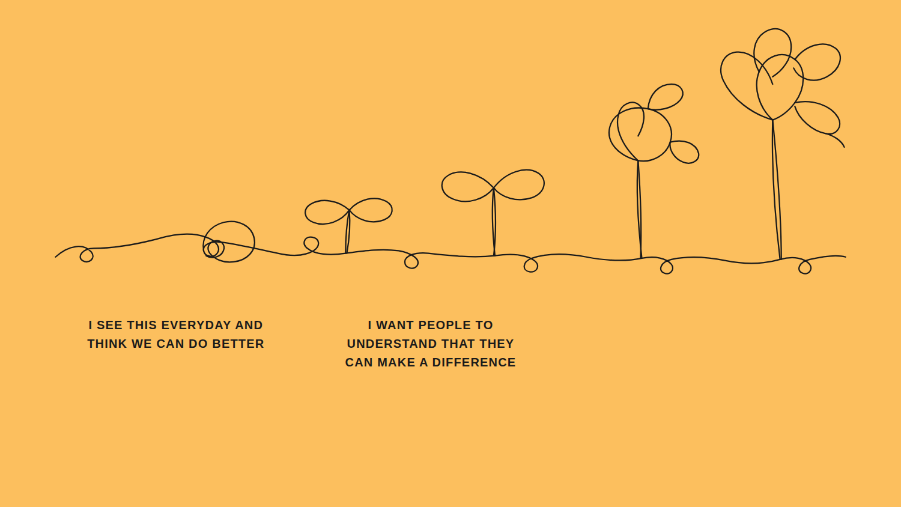I see this everyday and think we can do better
I want people to understand that they can make a difference